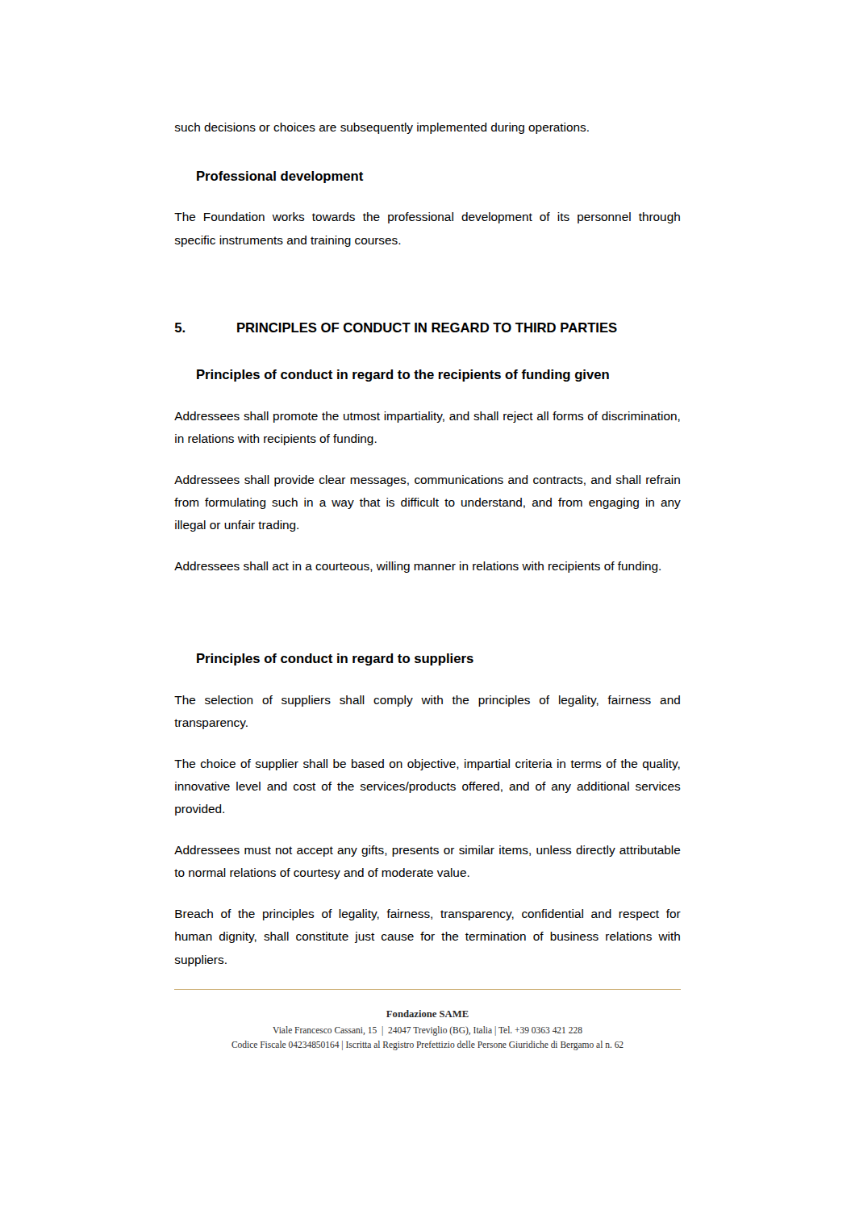such decisions or choices are subsequently implemented during operations.
Professional development
The Foundation works towards the professional development of its personnel through specific instruments and training courses.
5. PRINCIPLES OF CONDUCT IN REGARD TO THIRD PARTIES
Principles of conduct in regard to the recipients of funding given
Addressees shall promote the utmost impartiality, and shall reject all forms of discrimination, in relations with recipients of funding.
Addressees shall provide clear messages, communications and contracts, and shall refrain from formulating such in a way that is difficult to understand, and from engaging in any illegal or unfair trading.
Addressees shall act in a courteous, willing manner in relations with recipients of funding.
Principles of conduct in regard to suppliers
The selection of suppliers shall comply with the principles of legality, fairness and transparency.
The choice of supplier shall be based on objective, impartial criteria in terms of the quality, innovative level and cost of the services/products offered, and of any additional services provided.
Addressees must not accept any gifts, presents or similar items, unless directly attributable to normal relations of courtesy and of moderate value.
Breach of the principles of legality, fairness, transparency, confidential and respect for human dignity, shall constitute just cause for the termination of business relations with suppliers.
Fondazione SAME
Viale Francesco Cassani, 15 | 24047 Treviglio (BG), Italia | Tel. +39 0363 421 228
Codice Fiscale 04234850164 | Iscritta al Registro Prefettizio delle Persone Giuridiche di Bergamo al n. 62